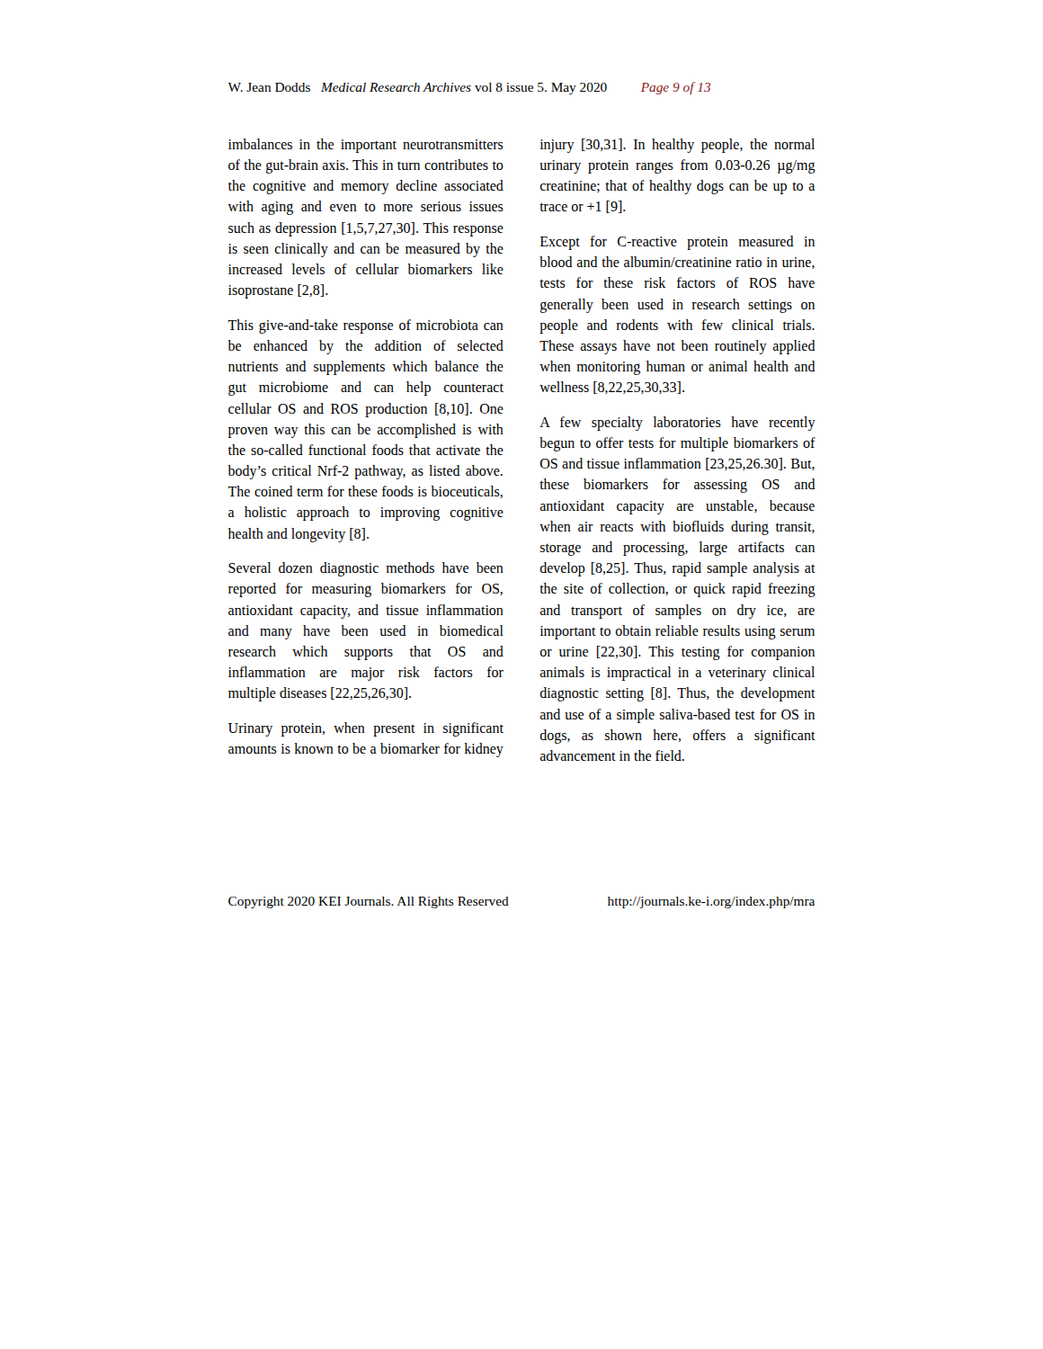W. Jean Dodds Medical Research Archives vol 8 issue 5. May 2020 Page 9 of 13
imbalances in the important neurotransmitters of the gut-brain axis. This in turn contributes to the cognitive and memory decline associated with aging and even to more serious issues such as depression [1,5,7,27,30]. This response is seen clinically and can be measured by the increased levels of cellular biomarkers like isoprostane [2,8].
This give-and-take response of microbiota can be enhanced by the addition of selected nutrients and supplements which balance the gut microbiome and can help counteract cellular OS and ROS production [8,10]. One proven way this can be accomplished is with the so-called functional foods that activate the body’s critical Nrf-2 pathway, as listed above. The coined term for these foods is bioceuticals, a holistic approach to improving cognitive health and longevity [8].
Several dozen diagnostic methods have been reported for measuring biomarkers for OS, antioxidant capacity, and tissue inflammation and many have been used in biomedical research which supports that OS and inflammation are major risk factors for multiple diseases [22,25,26,30].
Urinary protein, when present in significant amounts is known to be a biomarker for kidney injury [30,31]. In healthy people, the normal urinary protein ranges from 0.03-0.26 µg/mg creatinine; that of healthy dogs can be up to a trace or +1 [9].
Except for C-reactive protein measured in blood and the albumin/creatinine ratio in urine, tests for these risk factors of ROS have generally been used in research settings on people and rodents with few clinical trials. These assays have not been routinely applied when monitoring human or animal health and wellness [8,22,25,30,33].
A few specialty laboratories have recently begun to offer tests for multiple biomarkers of OS and tissue inflammation [23,25,26.30]. But, these biomarkers for assessing OS and antioxidant capacity are unstable, because when air reacts with biofluids during transit, storage and processing, large artifacts can develop [8,25]. Thus, rapid sample analysis at the site of collection, or quick rapid freezing and transport of samples on dry ice, are important to obtain reliable results using serum or urine [22,30]. This testing for companion animals is impractical in a veterinary clinical diagnostic setting [8]. Thus, the development and use of a simple saliva-based test for OS in dogs, as shown here, offers a significant advancement in the field.
Copyright 2020 KEI Journals. All Rights Reserved http://journals.ke-i.org/index.php/mra